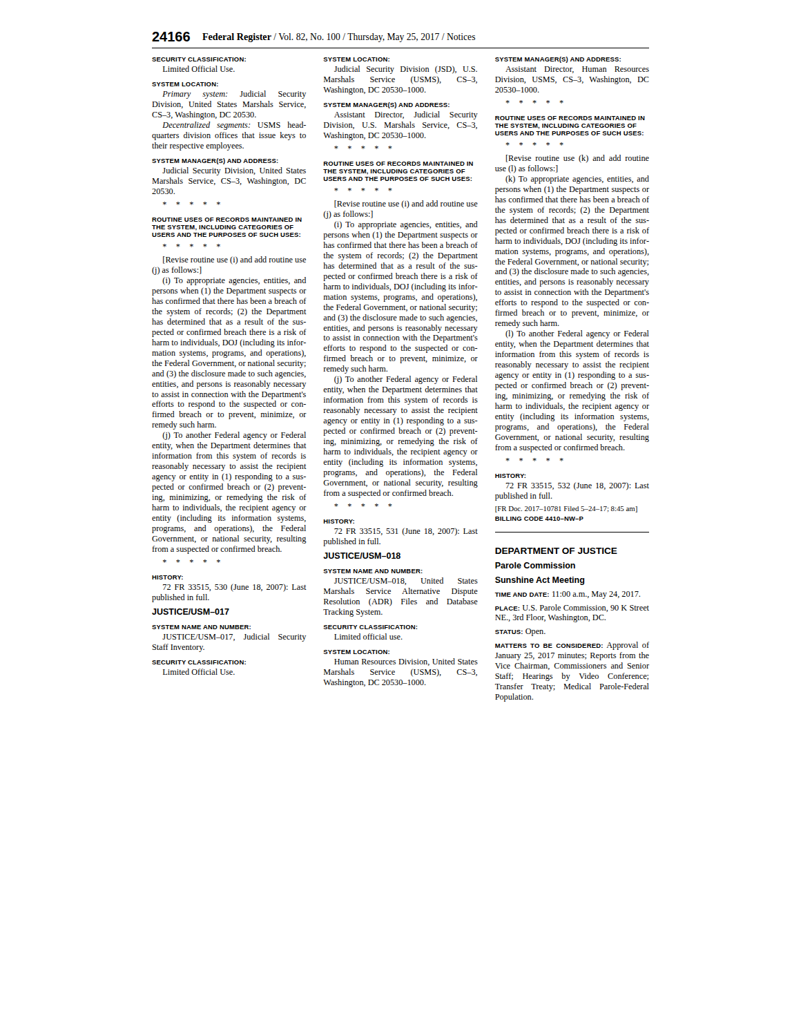24166
Federal Register / Vol. 82, No. 100 / Thursday, May 25, 2017 / Notices
SECURITY CLASSIFICATION:
Limited Official Use.
SYSTEM LOCATION:
Primary system: Judicial Security Division, United States Marshals Service, CS–3, Washington, DC 20530.
Decentralized segments: USMS headquarters division offices that issue keys to their respective employees.
SYSTEM MANAGER(S) AND ADDRESS:
Judicial Security Division, United States Marshals Service, CS–3, Washington, DC 20530.
* * * * *
ROUTINE USES OF RECORDS MAINTAINED IN THE SYSTEM, INCLUDING CATEGORIES OF USERS AND THE PURPOSES OF SUCH USES:
* * * * *
[Revise routine use (i) and add routine use (j) as follows:]
(i) To appropriate agencies, entities, and persons when (1) the Department suspects or has confirmed that there has been a breach of the system of records; (2) the Department has determined that as a result of the suspected or confirmed breach there is a risk of harm to individuals, DOJ (including its information systems, programs, and operations), the Federal Government, or national security; and (3) the disclosure made to such agencies, entities, and persons is reasonably necessary to assist in connection with the Department's efforts to respond to the suspected or confirmed breach or to prevent, minimize, or remedy such harm.
(j) To another Federal agency or Federal entity, when the Department determines that information from this system of records is reasonably necessary to assist the recipient agency or entity in (1) responding to a suspected or confirmed breach or (2) preventing, minimizing, or remedying the risk of harm to individuals, the recipient agency or entity (including its information systems, programs, and operations), the Federal Government, or national security, resulting from a suspected or confirmed breach.
* * * * *
HISTORY:
72 FR 33515, 530 (June 18, 2007): Last published in full.
JUSTICE/USM–017
SYSTEM NAME AND NUMBER:
JUSTICE/USM–017, Judicial Security Staff Inventory.
SECURITY CLASSIFICATION:
Limited Official Use.
SYSTEM LOCATION:
Judicial Security Division (JSD), U.S. Marshals Service (USMS), CS–3, Washington, DC 20530–1000.
SYSTEM MANAGER(S) AND ADDRESS:
Assistant Director, Judicial Security Division, U.S. Marshals Service, CS–3, Washington, DC 20530–1000.
* * * * *
ROUTINE USES OF RECORDS MAINTAINED IN THE SYSTEM, INCLUDING CATEGORIES OF USERS AND THE PURPOSES OF SUCH USES:
* * * * *
[Revise routine use (i) and add routine use (j) as follows:]
(i) To appropriate agencies, entities, and persons when (1) the Department suspects or has confirmed that there has been a breach of the system of records; (2) the Department has determined that as a result of the suspected or confirmed breach there is a risk of harm to individuals, DOJ (including its information systems, programs, and operations), the Federal Government, or national security; and (3) the disclosure made to such agencies, entities, and persons is reasonably necessary to assist in connection with the Department's efforts to respond to the suspected or confirmed breach or to prevent, minimize, or remedy such harm.
(j) To another Federal agency or Federal entity, when the Department determines that information from this system of records is reasonably necessary to assist the recipient agency or entity in (1) responding to a suspected or confirmed breach or (2) preventing, minimizing, or remedying the risk of harm to individuals, the recipient agency or entity (including its information systems, programs, and operations), the Federal Government, or national security, resulting from a suspected or confirmed breach.
* * * * *
HISTORY:
72 FR 33515, 531 (June 18, 2007): Last published in full.
JUSTICE/USM–018
SYSTEM NAME AND NUMBER:
JUSTICE/USM–018, United States Marshals Service Alternative Dispute Resolution (ADR) Files and Database Tracking System.
SECURITY CLASSIFICATION:
Limited official use.
SYSTEM LOCATION:
Human Resources Division, United States Marshals Service (USMS), CS–3, Washington, DC 20530–1000.
SYSTEM MANAGER(S) AND ADDRESS:
Assistant Director, Human Resources Division, USMS, CS–3, Washington, DC 20530–1000.
* * * * *
ROUTINE USES OF RECORDS MAINTAINED IN THE SYSTEM, INCLUDING CATEGORIES OF USERS AND THE PURPOSES OF SUCH USES:
* * * * *
[Revise routine use (k) and add routine use (l) as follows:]
(k) To appropriate agencies, entities, and persons when (1) the Department suspects or has confirmed that there has been a breach of the system of records; (2) the Department has determined that as a result of the suspected or confirmed breach there is a risk of harm to individuals, DOJ (including its information systems, programs, and operations), the Federal Government, or national security; and (3) the disclosure made to such agencies, entities, and persons is reasonably necessary to assist in connection with the Department's efforts to respond to the suspected or confirmed breach or to prevent, minimize, or remedy such harm.
(l) To another Federal agency or Federal entity, when the Department determines that information from this system of records is reasonably necessary to assist the recipient agency or entity in (1) responding to a suspected or confirmed breach or (2) preventing, minimizing, or remedying the risk of harm to individuals, the recipient agency or entity (including its information systems, programs, and operations), the Federal Government, or national security, resulting from a suspected or confirmed breach.
* * * * *
HISTORY:
72 FR 33515, 532 (June 18, 2007): Last published in full.
[FR Doc. 2017–10781 Filed 5–24–17; 8:45 am]
BILLING CODE 4410–NW–P
DEPARTMENT OF JUSTICE
Parole Commission
Sunshine Act Meeting
TIME AND DATE: 11:00 a.m., May 24, 2017.
PLACE: U.S. Parole Commission, 90 K Street NE., 3rd Floor, Washington, DC.
STATUS: Open.
MATTERS TO BE CONSIDERED: Approval of January 25, 2017 minutes; Reports from the Vice Chairman, Commissioners and Senior Staff; Hearings by Video Conference; Transfer Treaty; Medical Parole-Federal Population.